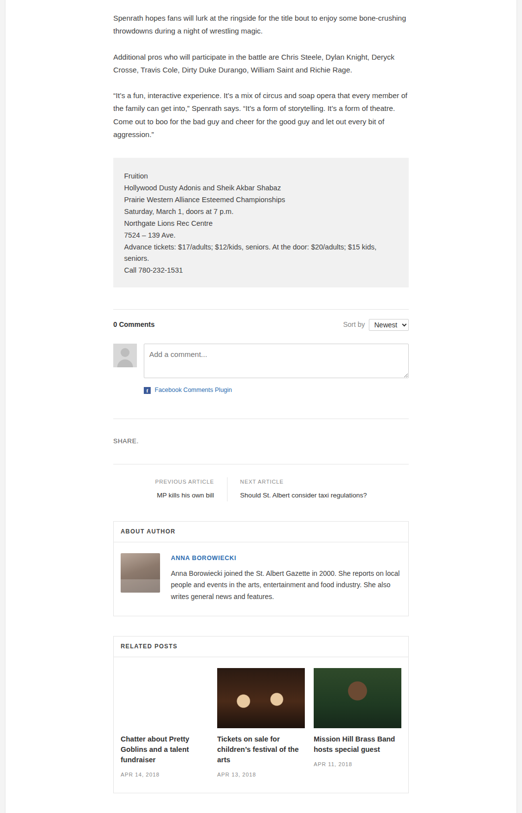Spenrath hopes fans will lurk at the ringside for the title bout to enjoy some bone-crushing throwdowns during a night of wrestling magic.
Additional pros who will participate in the battle are Chris Steele, Dylan Knight, Deryck Crosse, Travis Cole, Dirty Duke Durango, William Saint and Richie Rage.
“It’s a fun, interactive experience. It’s a mix of circus and soap opera that every member of the family can get into,” Spenrath says. “It’s a form of storytelling. It’s a form of theatre. Come out to boo for the bad guy and cheer for the good guy and let out every bit of aggression.”
Fruition
Hollywood Dusty Adonis and Sheik Akbar Shabaz
Prairie Western Alliance Esteemed Championships
Saturday, March 1, doors at 7 p.m.
Northgate Lions Rec Centre
7524 – 139 Ave.
Advance tickets: $17/adults; $12/kids, seniors. At the door: $20/adults; $15 kids, seniors.
Call 780-232-1531
0 Comments Sort by Newest Oldest Top
Add a comment
f Facebook Comments Plugin
SHARE.
Previous Article
MP kills his own bill
Next Article
Should St. Albert consider taxi regulations?
About Author
Anna Borowiecki
Anna Borowiecki joined the St. Albert Gazette in 2000. She reports on local people and events in the arts, entertainment and food industry. She also writes general news and features.
Related Posts
Chatter about Pretty Goblins and a talent fundraiser
Apr 14, 2018
Tickets on sale for children’s festival of the arts
Apr 13, 2018
Mission Hill Brass Band hosts special guest
Apr 11, 2018